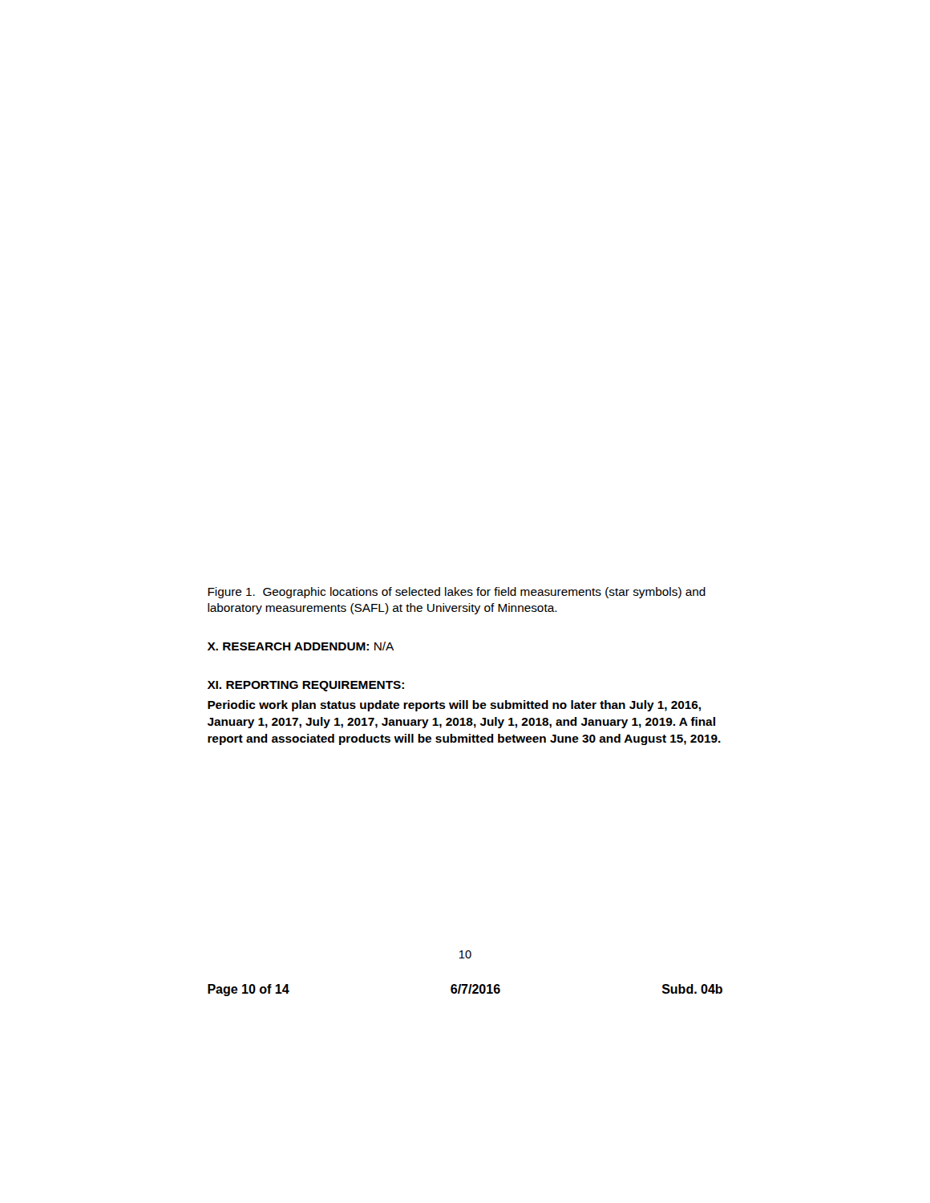Figure 1. Geographic locations of selected lakes for field measurements (star symbols) and laboratory measurements (SAFL) at the University of Minnesota.
X. RESEARCH ADDENDUM: N/A
XI. REPORTING REQUIREMENTS:
Periodic work plan status update reports will be submitted no later than July 1, 2016, January 1, 2017, July 1, 2017, January 1, 2018, July 1, 2018, and January 1, 2019. A final report and associated products will be submitted between June 30 and August 15, 2019.
10
Page 10 of 14 6/7/2016 Subd. 04b